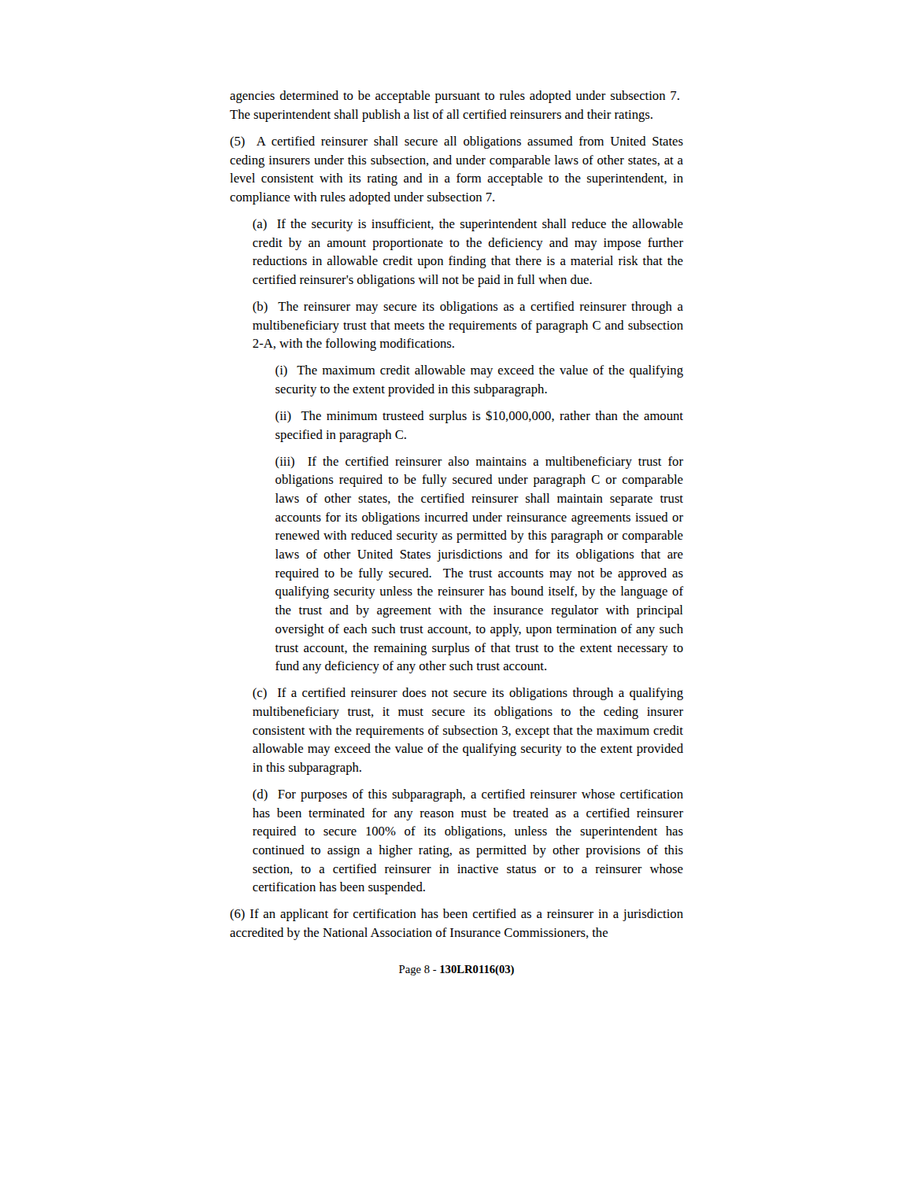agencies determined to be acceptable pursuant to rules adopted under subsection 7. The superintendent shall publish a list of all certified reinsurers and their ratings.
(5) A certified reinsurer shall secure all obligations assumed from United States ceding insurers under this subsection, and under comparable laws of other states, at a level consistent with its rating and in a form acceptable to the superintendent, in compliance with rules adopted under subsection 7.
(a) If the security is insufficient, the superintendent shall reduce the allowable credit by an amount proportionate to the deficiency and may impose further reductions in allowable credit upon finding that there is a material risk that the certified reinsurer's obligations will not be paid in full when due.
(b) The reinsurer may secure its obligations as a certified reinsurer through a multibeneficiary trust that meets the requirements of paragraph C and subsection 2-A, with the following modifications.
(i) The maximum credit allowable may exceed the value of the qualifying security to the extent provided in this subparagraph.
(ii) The minimum trusteed surplus is $10,000,000, rather than the amount specified in paragraph C.
(iii) If the certified reinsurer also maintains a multibeneficiary trust for obligations required to be fully secured under paragraph C or comparable laws of other states, the certified reinsurer shall maintain separate trust accounts for its obligations incurred under reinsurance agreements issued or renewed with reduced security as permitted by this paragraph or comparable laws of other United States jurisdictions and for its obligations that are required to be fully secured. The trust accounts may not be approved as qualifying security unless the reinsurer has bound itself, by the language of the trust and by agreement with the insurance regulator with principal oversight of each such trust account, to apply, upon termination of any such trust account, the remaining surplus of that trust to the extent necessary to fund any deficiency of any other such trust account.
(c) If a certified reinsurer does not secure its obligations through a qualifying multibeneficiary trust, it must secure its obligations to the ceding insurer consistent with the requirements of subsection 3, except that the maximum credit allowable may exceed the value of the qualifying security to the extent provided in this subparagraph.
(d) For purposes of this subparagraph, a certified reinsurer whose certification has been terminated for any reason must be treated as a certified reinsurer required to secure 100% of its obligations, unless the superintendent has continued to assign a higher rating, as permitted by other provisions of this section, to a certified reinsurer in inactive status or to a reinsurer whose certification has been suspended.
(6) If an applicant for certification has been certified as a reinsurer in a jurisdiction accredited by the National Association of Insurance Commissioners, the
Page 8 - 130LR0116(03)